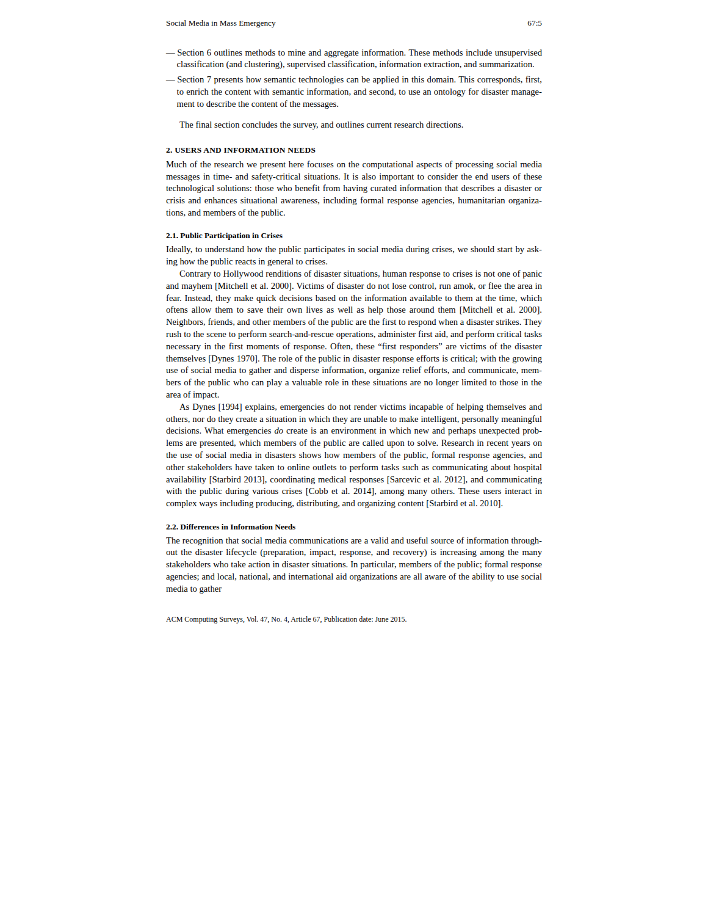Social Media in Mass Emergency 67:5
Section 6 outlines methods to mine and aggregate information. These methods include unsupervised classification (and clustering), supervised classification, information extraction, and summarization.
Section 7 presents how semantic technologies can be applied in this domain. This corresponds, first, to enrich the content with semantic information, and second, to use an ontology for disaster management to describe the content of the messages.
The final section concludes the survey, and outlines current research directions.
2. Users and Information Needs
Much of the research we present here focuses on the computational aspects of processing social media messages in time- and safety-critical situations. It is also important to consider the end users of these technological solutions: those who benefit from having curated information that describes a disaster or crisis and enhances situational awareness, including formal response agencies, humanitarian organizations, and members of the public.
2.1. Public Participation in Crises
Ideally, to understand how the public participates in social media during crises, we should start by asking how the public reacts in general to crises.
Contrary to Hollywood renditions of disaster situations, human response to crises is not one of panic and mayhem [Mitchell et al. 2000]. Victims of disaster do not lose control, run amok, or flee the area in fear. Instead, they make quick decisions based on the information available to them at the time, which oftens allow them to save their own lives as well as help those around them [Mitchell et al. 2000]. Neighbors, friends, and other members of the public are the first to respond when a disaster strikes. They rush to the scene to perform search-and-rescue operations, administer first aid, and perform critical tasks necessary in the first moments of response. Often, these “first responders” are victims of the disaster themselves [Dynes 1970]. The role of the public in disaster response efforts is critical; with the growing use of social media to gather and disperse information, organize relief efforts, and communicate, members of the public who can play a valuable role in these situations are no longer limited to those in the area of impact.
As Dynes [1994] explains, emergencies do not render victims incapable of helping themselves and others, nor do they create a situation in which they are unable to make intelligent, personally meaningful decisions. What emergencies do create is an environment in which new and perhaps unexpected problems are presented, which members of the public are called upon to solve. Research in recent years on the use of social media in disasters shows how members of the public, formal response agencies, and other stakeholders have taken to online outlets to perform tasks such as communicating about hospital availability [Starbird 2013], coordinating medical responses [Sarcevic et al. 2012], and communicating with the public during various crises [Cobb et al. 2014], among many others. These users interact in complex ways including producing, distributing, and organizing content [Starbird et al. 2010].
2.2. Differences in Information Needs
The recognition that social media communications are a valid and useful source of information throughout the disaster lifecycle (preparation, impact, response, and recovery) is increasing among the many stakeholders who take action in disaster situations. In particular, members of the public; formal response agencies; and local, national, and international aid organizations are all aware of the ability to use social media to gather
ACM Computing Surveys, Vol. 47, No. 4, Article 67, Publication date: June 2015.